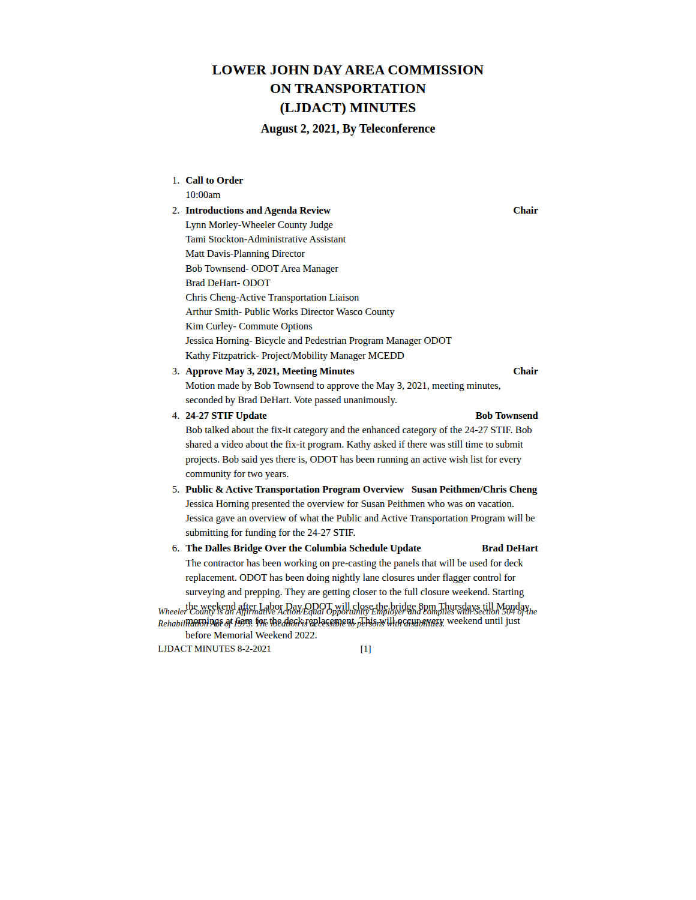LOWER JOHN DAY AREA COMMISSION
ON TRANSPORTATION
(LJDACT) MINUTES
August 2, 2021, By Teleconference
Call to Order 10:00am
Introductions and Agenda Review Chair Lynn Morley-Wheeler County Judge Tami Stockton-Administrative Assistant Matt Davis-Planning Director Bob Townsend- ODOT Area Manager Brad DeHart- ODOT Chris Cheng-Active Transportation Liaison Arthur Smith- Public Works Director Wasco County Kim Curley- Commute Options Jessica Horning- Bicycle and Pedestrian Program Manager ODOT Kathy Fitzpatrick- Project/Mobility Manager MCEDD
Approve May 3, 2021, Meeting Minutes Chair Motion made by Bob Townsend to approve the May 3, 2021, meeting minutes, seconded by Brad DeHart. Vote passed unanimously.
24-27 STIF Update Bob Townsend Bob talked about the fix-it category and the enhanced category of the 24-27 STIF. Bob shared a video about the fix-it program. Kathy asked if there was still time to submit projects. Bob said yes there is, ODOT has been running an active wish list for every community for two years.
Public & Active Transportation Program Overview Susan Peithmen/Chris Cheng Jessica Horning presented the overview for Susan Peithmen who was on vacation. Jessica gave an overview of what the Public and Active Transportation Program will be submitting for funding for the 24-27 STIF.
The Dalles Bridge Over the Columbia Schedule Update Brad DeHart The contractor has been working on pre-casting the panels that will be used for deck replacement. ODOT has been doing nightly lane closures under flagger control for surveying and prepping. They are getting closer to the full closure weekend. Starting the weekend after Labor Day ODOT will close the bridge 8pm Thursdays till Monday mornings at 6am for the deck replacement. This will occur every weekend until just before Memorial Weekend 2022.
Wheeler County is an Affirmative Action/Equal Opportunity Employer and complies with Section 504 of the Rehabilitation Act of 1973. The location is accessible to persons with disabilities.
LJDACT MINUTES 8-2-2021 [1]